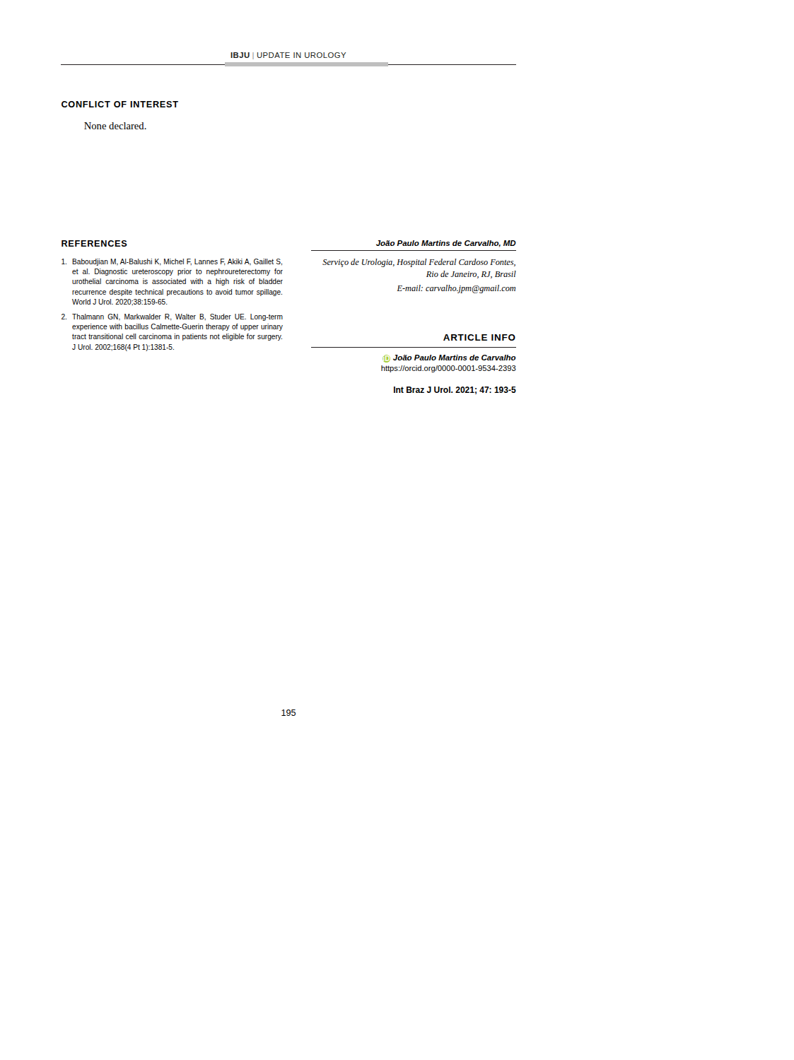IBJU|UPDATE IN UROLOGY
CONFLICT OF INTEREST
None declared.
REFERENCES
1. Baboudjian M, Al-Balushi K, Michel F, Lannes F, Akiki A, Gaillet S, et al. Diagnostic ureteroscopy prior to nephroureterectomy for urothelial carcinoma is associated with a high risk of bladder recurrence despite technical precautions to avoid tumor spillage. World J Urol. 2020;38:159-65.
2. Thalmann GN, Markwalder R, Walter B, Studer UE. Long-term experience with bacillus Calmette-Guerin therapy of upper urinary tract transitional cell carcinoma in patients not eligible for surgery. J Urol. 2002;168(4 Pt 1):1381-5.
João Paulo Martins de Carvalho, MD
Serviço de Urologia, Hospital Federal Cardoso Fontes,
Rio de Janeiro, RJ, Brasil E-mail: carvalho.jpm@gmail.com
ARTICLE INFO
iDJoão Paulo Martins de Carvalho
https://orcid.org/0000-0001-9534-2393
Int Braz J Urol. 2021; 47: 193-5
195